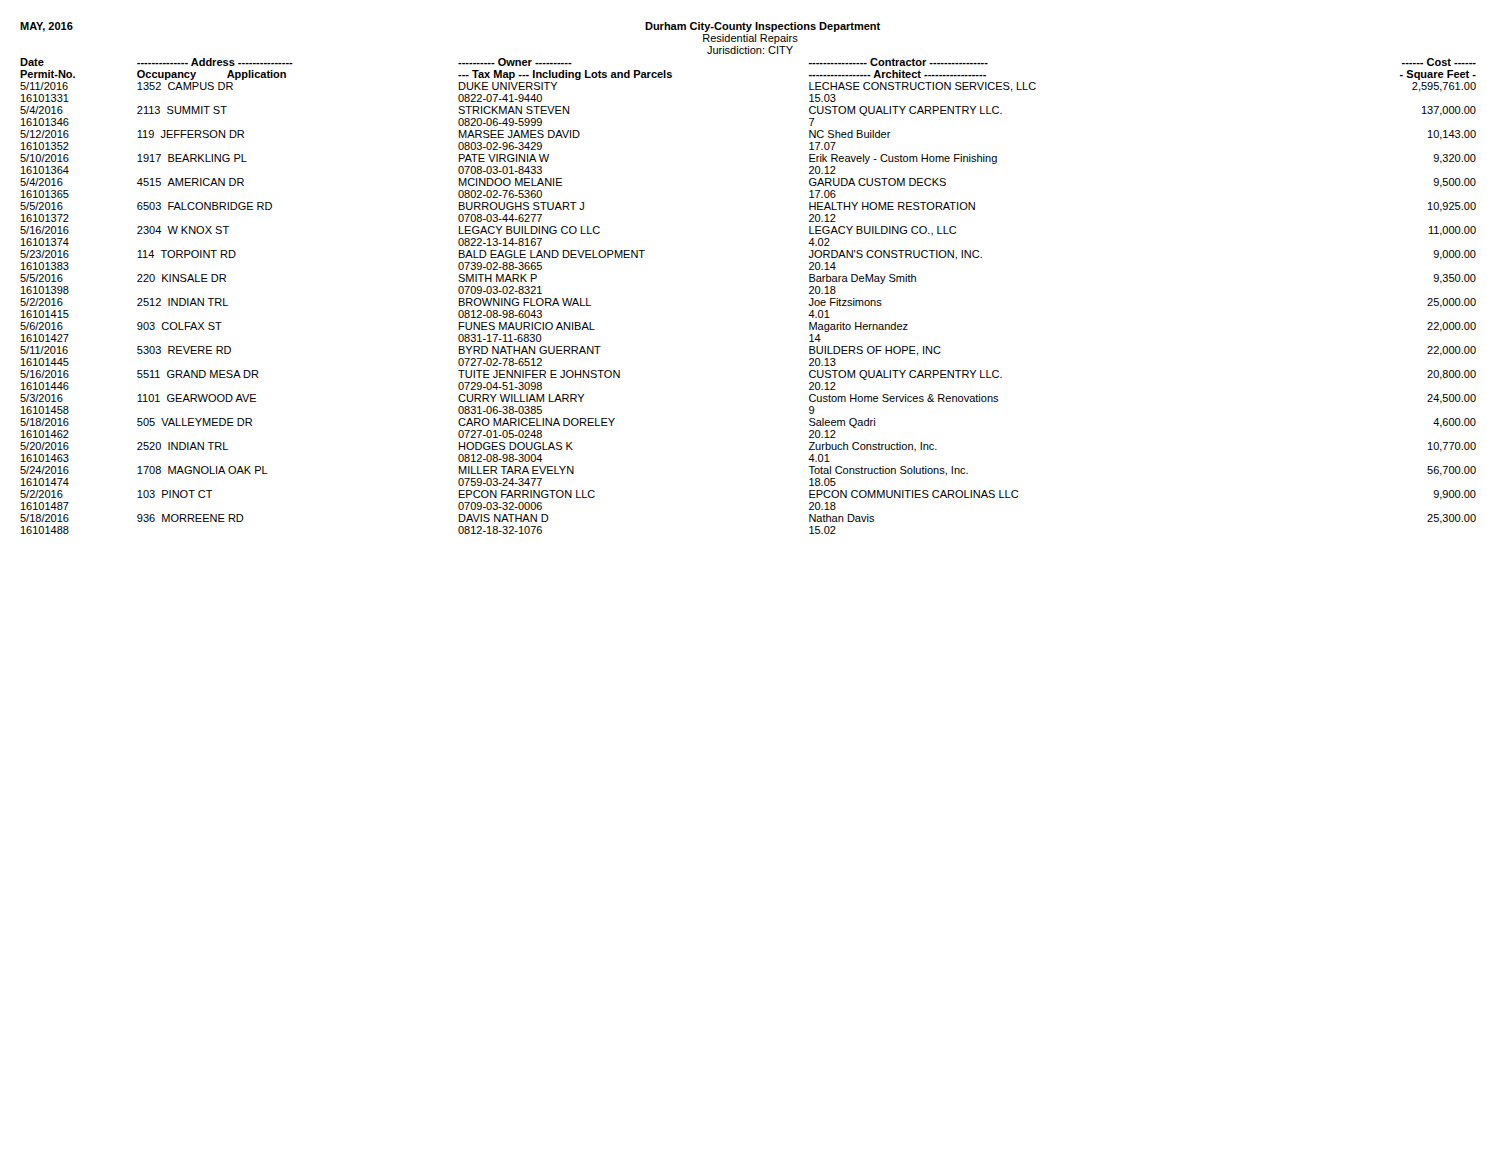| MAY, 2016 | Durham City-County Inspections Department | |
Residential Repairs
Jurisdiction: CITY
| Date | -------------- Address --------------- | ---------- Owner ---------- | ---------------- Contractor ---------------- | ------ Cost ------ |
| --- | --- | --- | --- | --- |
| Permit-No. | Occupancy Application | --- Tax Map --- Including Lots and Parcels | ----------------- Architect ----------------- | - Square Feet - |
| 5/11/2016 | 1352 CAMPUS DR | DUKE UNIVERSITY | LECHASE CONSTRUCTION SERVICES, LLC | 2,595,761.00 |
| 16101331 | | 0822-07-41-9440 | 15.03 | |
| 5/4/2016 | 2113 SUMMIT ST | STRICKMAN STEVEN | CUSTOM QUALITY CARPENTRY LLC. | 137,000.00 |
| 16101346 | | 0820-06-49-5999 | 7 | |
| 5/12/2016 | 119 JEFFERSON DR | MARSEE JAMES DAVID | NC Shed Builder | 10,143.00 |
| 16101352 | | 0803-02-96-3429 | 17.07 | |
| 5/10/2016 | 1917 BEARKLING PL | PATE VIRGINIA W | Erik Reavely - Custom Home Finishing | 9,320.00 |
| 16101364 | | 0708-03-01-8433 | 20.12 | |
| 5/4/2016 | 4515 AMERICAN DR | MCINDOO MELANIE | GARUDA CUSTOM DECKS | 9,500.00 |
| 16101365 | | 0802-02-76-5360 | 17.06 | |
| 5/5/2016 | 6503 FALCONBRIDGE RD | BURROUGHS STUART J | HEALTHY HOME RESTORATION | 10,925.00 |
| 16101372 | | 0708-03-44-6277 | 20.12 | |
| 5/16/2016 | 2304 W KNOX ST | LEGACY BUILDING CO LLC | LEGACY BUILDING CO., LLC | 11,000.00 |
| 16101374 | | 0822-13-14-8167 | 4.02 | |
| 5/23/2016 | 114 TORPOINT RD | BALD EAGLE LAND DEVELOPMENT | JORDAN'S CONSTRUCTION, INC. | 9,000.00 |
| 16101383 | | 0739-02-88-3665 | 20.14 | |
| 5/5/2016 | 220 KINSALE DR | SMITH MARK P | Barbara DeMay Smith | 9,350.00 |
| 16101398 | | 0709-03-02-8321 | 20.18 | |
| 5/2/2016 | 2512 INDIAN TRL | BROWNING FLORA WALL | Joe Fitzsimons | 25,000.00 |
| 16101415 | | 0812-08-98-6043 | 4.01 | |
| 5/6/2016 | 903 COLFAX ST | FUNES MAURICIO ANIBAL | Magarito Hernandez | 22,000.00 |
| 16101427 | | 0831-17-11-6830 | 14 | |
| 5/11/2016 | 5303 REVERE RD | BYRD NATHAN GUERRANT | BUILDERS OF HOPE, INC | 22,000.00 |
| 16101445 | | 0727-02-78-6512 | 20.13 | |
| 5/16/2016 | 5511 GRAND MESA DR | TUITE JENNIFER E JOHNSTON | CUSTOM QUALITY CARPENTRY LLC. | 20,800.00 |
| 16101446 | | 0729-04-51-3098 | 20.12 | |
| 5/3/2016 | 1101 GEARWOOD AVE | CURRY WILLIAM LARRY | Custom Home Services & Renovations | 24,500.00 |
| 16101458 | | 0831-06-38-0385 | 9 | |
| 5/18/2016 | 505 VALLEYMEDE DR | CARO MARICELINA DORELEY | Saleem Qadri | 4,600.00 |
| 16101462 | | 0727-01-05-0248 | 20.12 | |
| 5/20/2016 | 2520 INDIAN TRL | HODGES DOUGLAS K | Zurbuch Construction, Inc. | 10,770.00 |
| 16101463 | | 0812-08-98-3004 | 4.01 | |
| 5/24/2016 | 1708 MAGNOLIA OAK PL | MILLER TARA EVELYN | Total Construction Solutions, Inc. | 56,700.00 |
| 16101474 | | 0759-03-24-3477 | 18.05 | |
| 5/2/2016 | 103 PINOT CT | EPCON FARRINGTON LLC | EPCON COMMUNITIES CAROLINAS LLC | 9,900.00 |
| 16101487 | | 0709-03-32-0006 | 20.18 | |
| 5/18/2016 | 936 MORREENE RD | DAVIS NATHAN D | Nathan Davis | 25,300.00 |
| 16101488 | | 0812-18-32-1076 | 15.02 | |